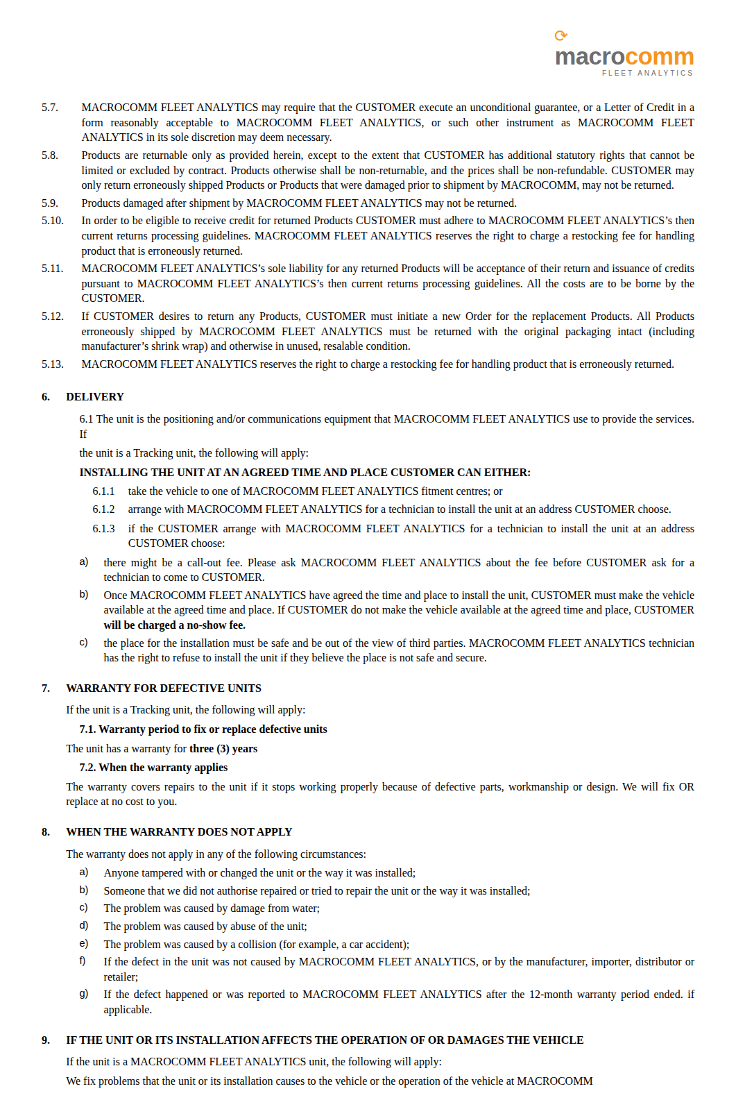⟳
macro comm
FLEET ANALYTICS
5.7. MACROCOMM FLEET ANALYTICS may require that the CUSTOMER execute an unconditional guarantee, or a Letter of Credit in a form reasonably acceptable to MACROCOMM FLEET ANALYTICS, or such other instrument as MACROCOMM FLEET ANALYTICS in its sole discretion may deem necessary.
5.8. Products are returnable only as provided herein, except to the extent that CUSTOMER has additional statutory rights that cannot be limited or excluded by contract. Products otherwise shall be non-returnable, and the prices shall be non-refundable. CUSTOMER may only return erroneously shipped Products or Products that were damaged prior to shipment by MACROCOMM, may not be returned.
5.9. Products damaged after shipment by MACROCOMM FLEET ANALYTICS may not be returned.
5.10. In order to be eligible to receive credit for returned Products CUSTOMER must adhere to MACROCOMM FLEET ANALYTICS’s then current returns processing guidelines. MACROCOMM FLEET ANALYTICS reserves the right to charge a restocking fee for handling product that is erroneously returned.
5.11. MACROCOMM FLEET ANALYTICS’s sole liability for any returned Products will be acceptance of their return and issuance of credits pursuant to MACROCOMM FLEET ANALYTICS’s then current returns processing guidelines. All the costs are to be borne by the CUSTOMER.
5.12. If CUSTOMER desires to return any Products, CUSTOMER must initiate a new Order for the replacement Products. All Products erroneously shipped by MACROCOMM FLEET ANALYTICS must be returned with the original packaging intact (including manufacturer’s shrink wrap) and otherwise in unused, resalable condition.
5.13. MACROCOMM FLEET ANALYTICS reserves the right to charge a restocking fee for handling product that is erroneously returned.
6.
DELIVERY
6.1 The unit is the positioning and/or communications equipment that MACROCOMM FLEET ANALYTICS use to provide the services. If
the unit is a Tracking unit, the following will apply:
INSTALLING THE UNIT AT AN AGREED TIME AND PLACE CUSTOMER CAN EITHER:
6.1.1take the vehicle to one of MACROCOMM FLEET ANALYTICS fitment centres; or
6.1.2arrange with MACROCOMM FLEET ANALYTICS for a technician to install the unit at an address CUSTOMER choose.
6.1.3if the CUSTOMER arrange with MACROCOMM FLEET ANALYTICS for a technician to install the unit at an address CUSTOMER choose:
a) there might be a call-out fee. Please ask MACROCOMM FLEET ANALYTICS about the fee before CUSTOMER ask for a technician to come to CUSTOMER.
b) Once MACROCOMM FLEET ANALYTICS have agreed the time and place to install the unit, CUSTOMER must make the vehicle available at the agreed time and place. If CUSTOMER do not make the vehicle available at the agreed time and place, CUSTOMER will be charged a no-show fee.
c) the place for the installation must be safe and be out of the view of third parties. MACROCOMM FLEET ANALYTICS technician has the right to refuse to install the unit if they believe the place is not safe and secure.
7.
WARRANTY FOR DEFECTIVE UNITS
If the unit is a Tracking unit, the following will apply:
7.1. Warranty period to fix or replace defective units
The unit has a warranty for three (3) years
7.2. When the warranty applies
The warranty covers repairs to the unit if it stops working properly because of defective parts, workmanship or design. We will fix OR replace at no cost to you.
8.
WHEN THE WARRANTY DOES NOT APPLY
The warranty does not apply in any of the following circumstances:
a) Anyone tampered with or changed the unit or the way it was installed;
b) Someone that we did not authorise repaired or tried to repair the unit or the way it was installed;
c) The problem was caused by damage from water;
d) The problem was caused by abuse of the unit;
e) The problem was caused by a collision (for example, a car accident);
f) If the defect in the unit was not caused by MACROCOMM FLEET ANALYTICS, or by the manufacturer, importer, distributor or retailer;
g) If the defect happened or was reported to MACROCOMM FLEET ANALYTICS after the 12-month warranty period ended. if applicable.
9.
IF THE UNIT OR ITS INSTALLATION AFFECTS THE OPERATION OF OR DAMAGES THE VEHICLE
If the unit is a MACROCOMM FLEET ANALYTICS unit, the following will apply:
We fix problems that the unit or its installation causes to the vehicle or the operation of the vehicle at MACROCOMM